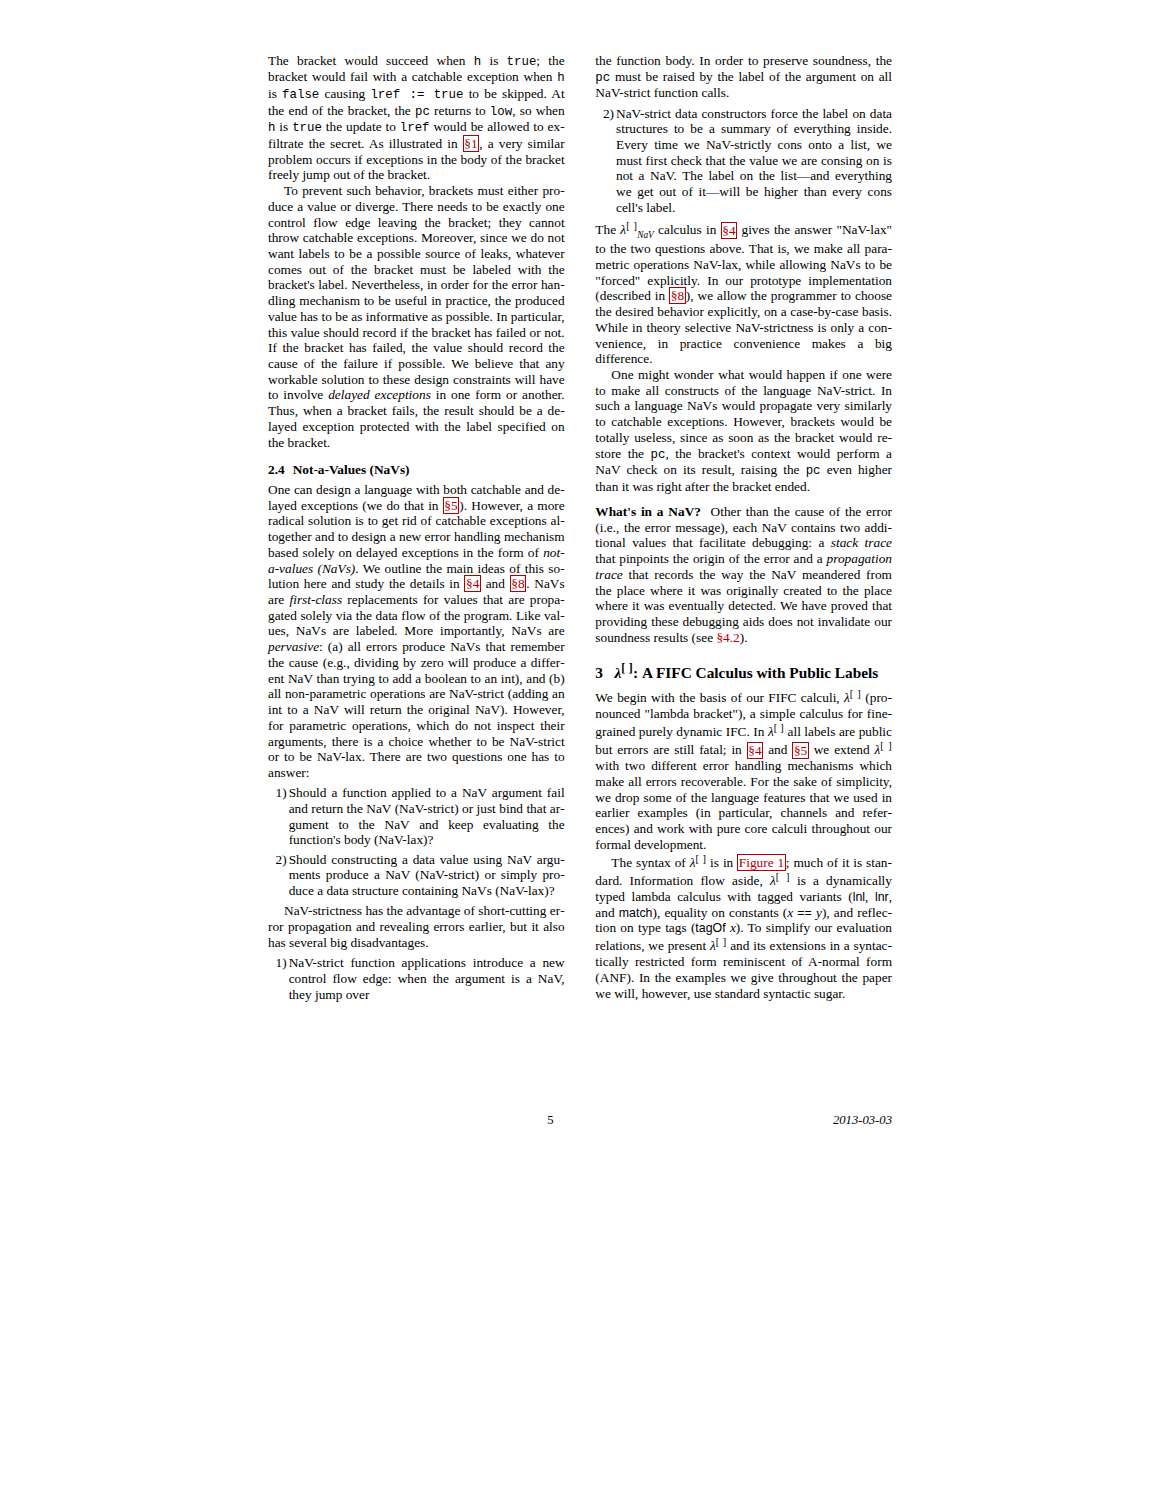The bracket would succeed when h is true; the bracket would fail with a catchable exception when h is false causing lref := true to be skipped. At the end of the bracket, the pc returns to low, so when h is true the update to lref would be allowed to exfiltrate the secret. As illustrated in §1, a very similar problem occurs if exceptions in the body of the bracket freely jump out of the bracket.
To prevent such behavior, brackets must either produce a value or diverge. There needs to be exactly one control flow edge leaving the bracket; they cannot throw catchable exceptions. Moreover, since we do not want labels to be a possible source of leaks, whatever comes out of the bracket must be labeled with the bracket's label. Nevertheless, in order for the error handling mechanism to be useful in practice, the produced value has to be as informative as possible. In particular, this value should record if the bracket has failed or not. If the bracket has failed, the value should record the cause of the failure if possible. We believe that any workable solution to these design constraints will have to involve delayed exceptions in one form or another. Thus, when a bracket fails, the result should be a delayed exception protected with the label specified on the bracket.
2.4 Not-a-Values (NaVs)
One can design a language with both catchable and delayed exceptions (we do that in §5). However, a more radical solution is to get rid of catchable exceptions altogether and to design a new error handling mechanism based solely on delayed exceptions in the form of not-a-values (NaVs). We outline the main ideas of this solution here and study the details in §4 and §8. NaVs are first-class replacements for values that are propagated solely via the data flow of the program. Like values, NaVs are labeled. More importantly, NaVs are pervasive: (a) all errors produce NaVs that remember the cause (e.g., dividing by zero will produce a different NaV than trying to add a boolean to an int), and (b) all non-parametric operations are NaV-strict (adding an int to a NaV will return the original NaV). However, for parametric operations, which do not inspect their arguments, there is a choice whether to be NaV-strict or to be NaV-lax. There are two questions one has to answer:
Should a function applied to a NaV argument fail and return the NaV (NaV-strict) or just bind that argument to the NaV and keep evaluating the function's body (NaV-lax)?
Should constructing a data value using NaV arguments produce a NaV (NaV-strict) or simply produce a data structure containing NaVs (NaV-lax)?
NaV-strictness has the advantage of short-cutting error propagation and revealing errors earlier, but it also has several big disadvantages.
NaV-strict function applications introduce a new control flow edge: when the argument is a NaV, they jump over
the function body. In order to preserve soundness, the pc must be raised by the label of the argument on all NaV-strict function calls.
NaV-strict data constructors force the label on data structures to be a summary of everything inside. Every time we NaV-strictly cons onto a list, we must first check that the value we are consing on is not a NaV. The label on the list—and everything we get out of it—will be higher than every cons cell's label.
The λ[ ]NaV calculus in §4 gives the answer "NaV-lax" to the two questions above. That is, we make all parametric operations NaV-lax, while allowing NaVs to be "forced" explicitly. In our prototype implementation (described in §8), we allow the programmer to choose the desired behavior explicitly, on a case-by-case basis. While in theory selective NaV-strictness is only a convenience, in practice convenience makes a big difference.
One might wonder what would happen if one were to make all constructs of the language NaV-strict. In such a language NaVs would propagate very similarly to catchable exceptions. However, brackets would be totally useless, since as soon as the bracket would restore the pc, the bracket's context would perform a NaV check on its result, raising the pc even higher than it was right after the bracket ended.
What's in a NaV? Other than the cause of the error (i.e., the error message), each NaV contains two additional values that facilitate debugging: a stack trace that pinpoints the origin of the error and a propagation trace that records the way the NaV meandered from the place where it was originally created to the place where it was eventually detected. We have proved that providing these debugging aids does not invalidate our soundness results (see §4.2).
3 λ[ ]: A FIFC Calculus with Public Labels
We begin with the basis of our FIFC calculi, λ[ ] (pronounced "lambda bracket"), a simple calculus for fine-grained purely dynamic IFC. In λ[ ] all labels are public but errors are still fatal; in §4 and §5 we extend λ[ ] with two different error handling mechanisms which make all errors recoverable. For the sake of simplicity, we drop some of the language features that we used in earlier examples (in particular, channels and references) and work with pure core calculi throughout our formal development.
The syntax of λ[ ] is in Figure 1; much of it is standard. Information flow aside, λ[ ] is a dynamically typed lambda calculus with tagged variants (lnl, lnr, and match), equality on constants (x == y), and reflection on type tags (tagOf x). To simplify our evaluation relations, we present λ[ ] and its extensions in a syntactically restricted form reminiscent of A-normal form (ANF). In the examples we give throughout the paper we will, however, use standard syntactic sugar.
5 2013-03-03